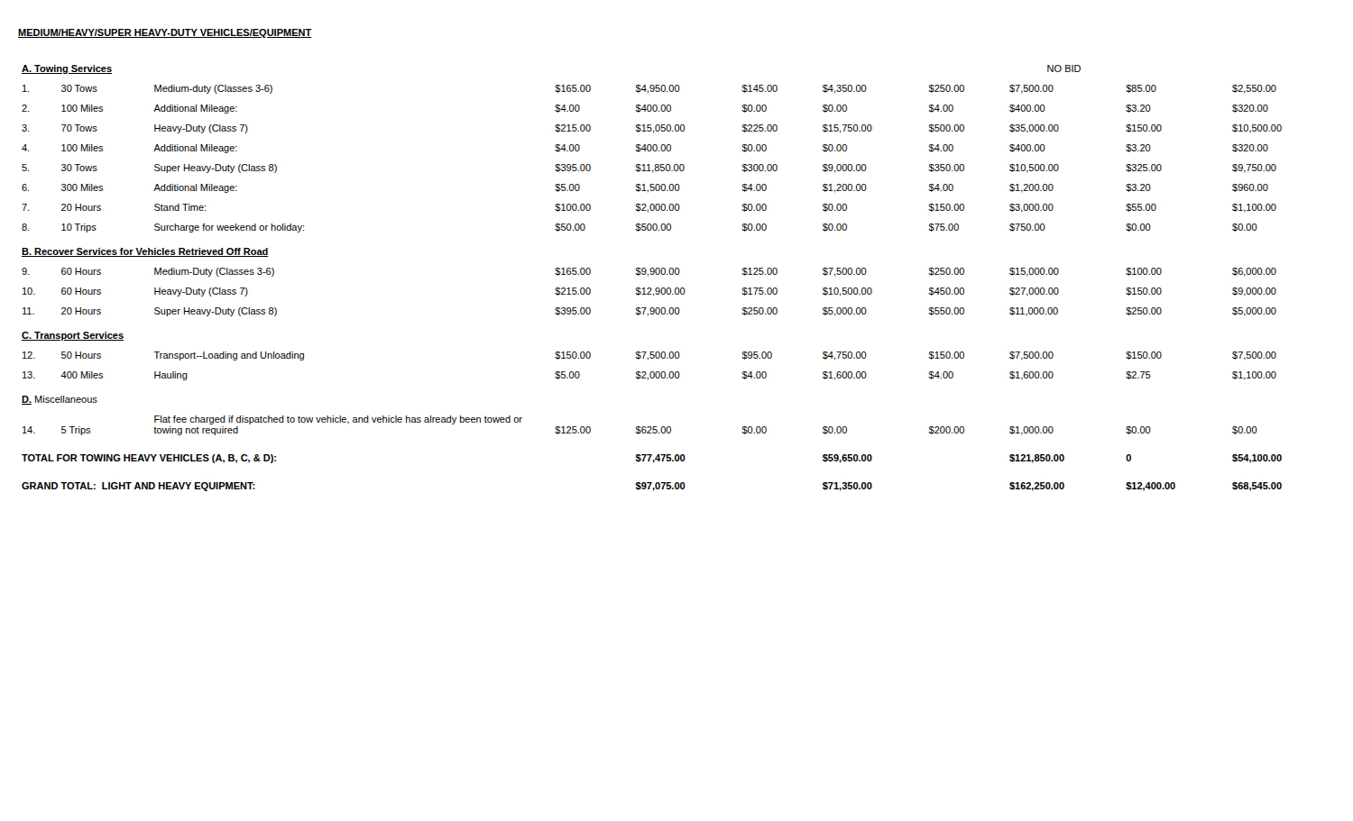MEDIUM/HEAVY/SUPER HEAVY-DUTY VEHICLES/EQUIPMENT
| A. Towing Services | | | | | | NO BID | | |
| 1. | 30 Tows | Medium-duty (Classes 3-6) | $165.00 | $4,950.00 | $145.00 | $4,350.00 | $250.00 | $7,500.00 | $85.00 | $2,550.00 |
| 2. | 100 Miles | Additional Mileage: | $4.00 | $400.00 | $0.00 | $0.00 | $4.00 | $400.00 | $3.20 | $320.00 |
| 3. | 70 Tows | Heavy-Duty (Class 7) | $215.00 | $15,050.00 | $225.00 | $15,750.00 | $500.00 | $35,000.00 | $150.00 | $10,500.00 |
| 4. | 100 Miles | Additional Mileage: | $4.00 | $400.00 | $0.00 | $0.00 | $4.00 | $400.00 | $3.20 | $320.00 |
| 5. | 30 Tows | Super Heavy-Duty (Class 8) | $395.00 | $11,850.00 | $300.00 | $9,000.00 | $350.00 | $10,500.00 | $325.00 | $9,750.00 |
| 6. | 300 Miles | Additional Mileage: | $5.00 | $1,500.00 | $4.00 | $1,200.00 | $4.00 | $1,200.00 | $3.20 | $960.00 |
| 7. | 20 Hours | Stand Time: | $100.00 | $2,000.00 | $0.00 | $0.00 | $150.00 | $3,000.00 | $55.00 | $1,100.00 |
| 8. | 10 Trips | Surcharge for weekend or holiday: | $50.00 | $500.00 | $0.00 | $0.00 | $75.00 | $750.00 | $0.00 | $0.00 |
| B. Recover Services for Vehicles Retrieved Off Road |
| 9. | 60 Hours | Medium-Duty (Classes 3-6) | $165.00 | $9,900.00 | $125.00 | $7,500.00 | $250.00 | $15,000.00 | $100.00 | $6,000.00 |
| 10. | 60 Hours | Heavy-Duty (Class 7) | $215.00 | $12,900.00 | $175.00 | $10,500.00 | $450.00 | $27,000.00 | $150.00 | $9,000.00 |
| 11. | 20 Hours | Super Heavy-Duty (Class 8) | $395.00 | $7,900.00 | $250.00 | $5,000.00 | $550.00 | $11,000.00 | $250.00 | $5,000.00 |
| C. Transport Services |
| 12. | 50 Hours | Transport--Loading and Unloading | $150.00 | $7,500.00 | $95.00 | $4,750.00 | $150.00 | $7,500.00 | $150.00 | $7,500.00 |
| 13. | 400 Miles | Hauling | $5.00 | $2,000.00 | $4.00 | $1,600.00 | $4.00 | $1,600.00 | $2.75 | $1,100.00 |
| D. Miscellaneous |
| 14. | 5 Trips | Flat fee charged if dispatched to tow vehicle, and vehicle has already been towed or towing not required | $125.00 | $625.00 | $0.00 | $0.00 | $200.00 | $1,000.00 | $0.00 | $0.00 |
| TOTAL FOR TOWING HEAVY VEHICLES (A, B, C, & D): | | $77,475.00 | | $59,650.00 | | $121,850.00 | 0 | $54,100.00 |
| GRAND TOTAL: LIGHT AND HEAVY EQUIPMENT: | | $97,075.00 | | $71,350.00 | | $162,250.00 | $12,400.00 | $68,545.00 |